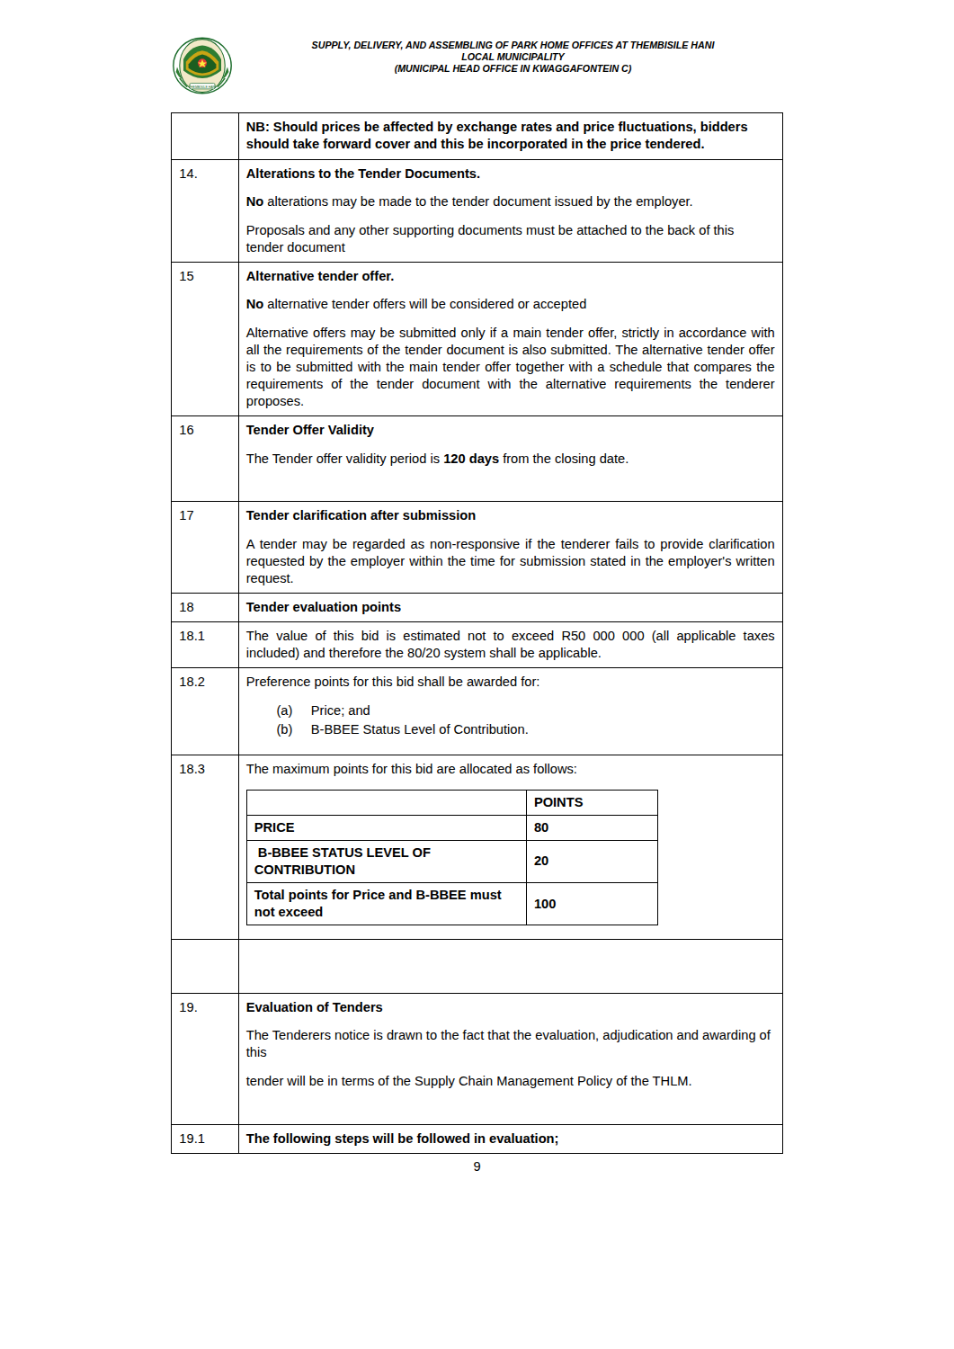THEMBISILE HANI
SUPPLY, DELIVERY, AND ASSEMBLING OF PARK HOME OFFICES AT THEMBISILE HANI
LOCAL MUNICIPALITY
(MUNICIPAL HEAD OFFICE IN KWAGGAFONTEIN C)
| | NB: Should prices be affected by exchange rates and price fluctuations, bidders should take forward cover and this be incorporated in the price tendered. |
| 14. | Alterations to the Tender Documents. No alterations may be made to the tender document issued by the employer. Proposals and any other supporting documents must be attached to the back of this tender document |
| 15 | Alternative tender offer. No alternative tender offers will be considered or accepted Alternative offers may be submitted only if a main tender offer, strictly in accordance with all the requirements of the tender document is also submitted. The alternative tender offer is to be submitted with the main tender offer together with a schedule that compares the requirements of the tender document with the alternative requirements the tenderer proposes. |
| 16 | Tender Offer Validity The Tender offer validity period is 120 days from the closing date. |
| 17 | Tender clarification after submission A tender may be regarded as non-responsive if the tenderer fails to provide clarification requested by the employer within the time for submission stated in the employer's written request. |
| 18 | Tender evaluation points |
| 18.1 | The value of this bid is estimated not to exceed R50 000 000 (all applicable taxes included) and therefore the 80/20 system shall be applicable. |
| 18.2 | Preference points for this bid shall be awarded for: (a) Price; and (b) B-BBEE Status Level of Contribution. |
| 18.3 | The maximum points for this bid are allocated as follows: / / POINTS / / PRICE / 80 / / B-BBEE STATUS LEVEL OF CONTRIBUTION / 20 / / Total points for Price and B-BBEE must not exceed / 100 / |
| 19. | Evaluation of Tenders The Tenderers notice is drawn to the fact that the evaluation, adjudication and awarding of this tender will be in terms of the Supply Chain Management Policy of the THLM. |
| 19.1 | The following steps will be followed in evaluation; |
9